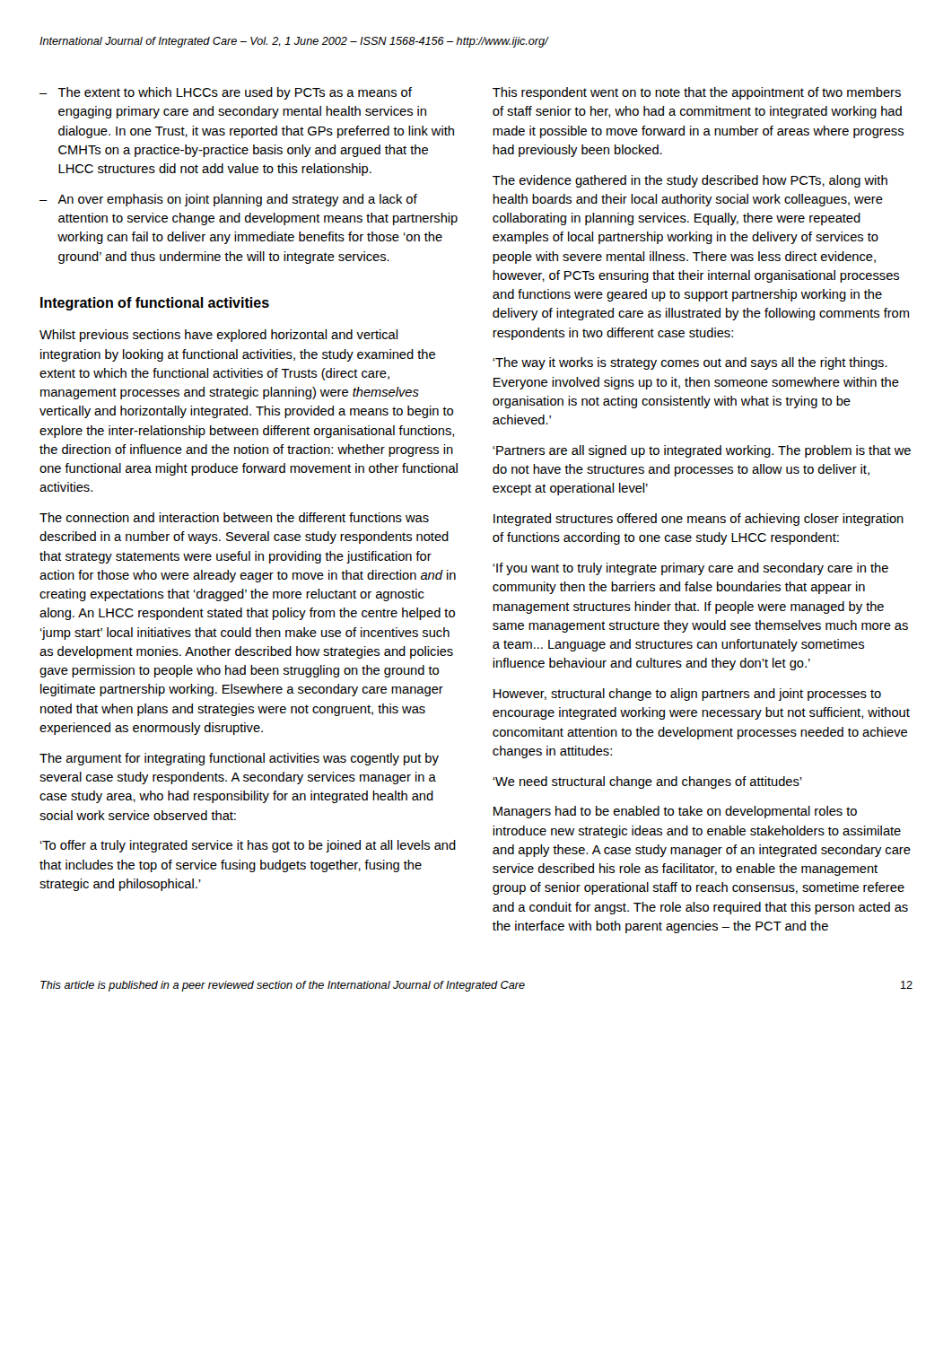International Journal of Integrated Care – Vol. 2, 1 June 2002 – ISSN 1568-4156 – http://www.ijic.org/
The extent to which LHCCs are used by PCTs as a means of engaging primary care and secondary mental health services in dialogue. In one Trust, it was reported that GPs preferred to link with CMHTs on a practice-by-practice basis only and argued that the LHCC structures did not add value to this relationship.
An over emphasis on joint planning and strategy and a lack of attention to service change and development means that partnership working can fail to deliver any immediate benefits for those ‘on the ground’ and thus undermine the will to integrate services.
Integration of functional activities
Whilst previous sections have explored horizontal and vertical integration by looking at functional activities, the study examined the extent to which the functional activities of Trusts (direct care, management processes and strategic planning) were themselves vertically and horizontally integrated. This provided a means to begin to explore the inter-relationship between different organisational functions, the direction of influence and the notion of traction: whether progress in one functional area might produce forward movement in other functional activities.
The connection and interaction between the different functions was described in a number of ways. Several case study respondents noted that strategy statements were useful in providing the justification for action for those who were already eager to move in that direction and in creating expectations that ‘dragged’ the more reluctant or agnostic along. An LHCC respondent stated that policy from the centre helped to ‘jump start’ local initiatives that could then make use of incentives such as development monies. Another described how strategies and policies gave permission to people who had been struggling on the ground to legitimate partnership working. Elsewhere a secondary care manager noted that when plans and strategies were not congruent, this was experienced as enormously disruptive.
The argument for integrating functional activities was cogently put by several case study respondents. A secondary services manager in a case study area, who had responsibility for an integrated health and social work service observed that:
‘To offer a truly integrated service it has got to be joined at all levels and that includes the top of service fusing budgets together, fusing the strategic and philosophical.’
This respondent went on to note that the appointment of two members of staff senior to her, who had a commitment to integrated working had made it possible to move forward in a number of areas where progress had previously been blocked.
The evidence gathered in the study described how PCTs, along with health boards and their local authority social work colleagues, were collaborating in planning services. Equally, there were repeated examples of local partnership working in the delivery of services to people with severe mental illness. There was less direct evidence, however, of PCTs ensuring that their internal organisational processes and functions were geared up to support partnership working in the delivery of integrated care as illustrated by the following comments from respondents in two different case studies:
‘The way it works is strategy comes out and says all the right things. Everyone involved signs up to it, then someone somewhere within the organisation is not acting consistently with what is trying to be achieved.’
‘Partners are all signed up to integrated working. The problem is that we do not have the structures and processes to allow us to deliver it, except at operational level’
Integrated structures offered one means of achieving closer integration of functions according to one case study LHCC respondent:
‘If you want to truly integrate primary care and secondary care in the community then the barriers and false boundaries that appear in management structures hinder that. If people were managed by the same management structure they would see themselves much more as a team... Language and structures can unfortunately sometimes influence behaviour and cultures and they don’t let go.’
However, structural change to align partners and joint processes to encourage integrated working were necessary but not sufficient, without concomitant attention to the development processes needed to achieve changes in attitudes:
‘We need structural change and changes of attitudes’
Managers had to be enabled to take on developmental roles to introduce new strategic ideas and to enable stakeholders to assimilate and apply these. A case study manager of an integrated secondary care service described his role as facilitator, to enable the management group of senior operational staff to reach consensus, sometime referee and a conduit for angst. The role also required that this person acted as the interface with both parent agencies – the PCT and the
This article is published in a peer reviewed section of the International Journal of Integrated Care 12